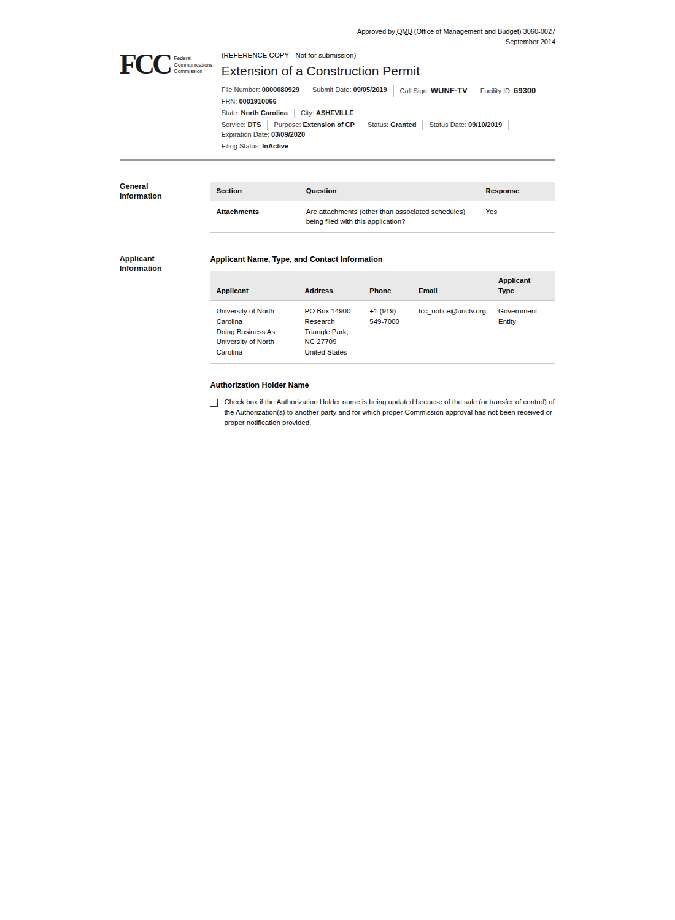Approved by OMB (Office of Management and Budget) 3060-0027 September 2014
FCC
Federal
Communications
Commission
(REFERENCE COPY - Not for submission)
Extension of a Construction Permit
File Number: 0000080929 Submit Date: 09/05/2019 Call Sign: WUNF-TV Facility ID: 69300 FRN: 0001910066
State: North Carolina City: ASHEVILLE
Service: DTS Purpose: Extension of CP Status: Granted Status Date: 09/10/2019 Expiration Date: 03/09/2020
Filing Status: InActive
General
Information
| Section | Question | Response |
| --- | --- | --- |
| Attachments | Are attachments (other than associated schedules) being filed with this application? | Yes |
Applicant
Information
Applicant Name, Type, and Contact Information
| Applicant | Address | Phone | Email | Applicant Type |
| --- | --- | --- | --- | --- |
| University of North Carolina Doing Business As: University of North Carolina | PO Box 14900 Research Triangle Park, NC 27709 United States | +1 (919) 549-7000 | fcc_notice@unctv.org | Government Entity |
Authorization Holder Name
Check box if the Authorization Holder name is being updated because of the sale (or transfer of control) of the Authorization(s) to another party and for which proper Commission approval has not been received or proper notification provided.